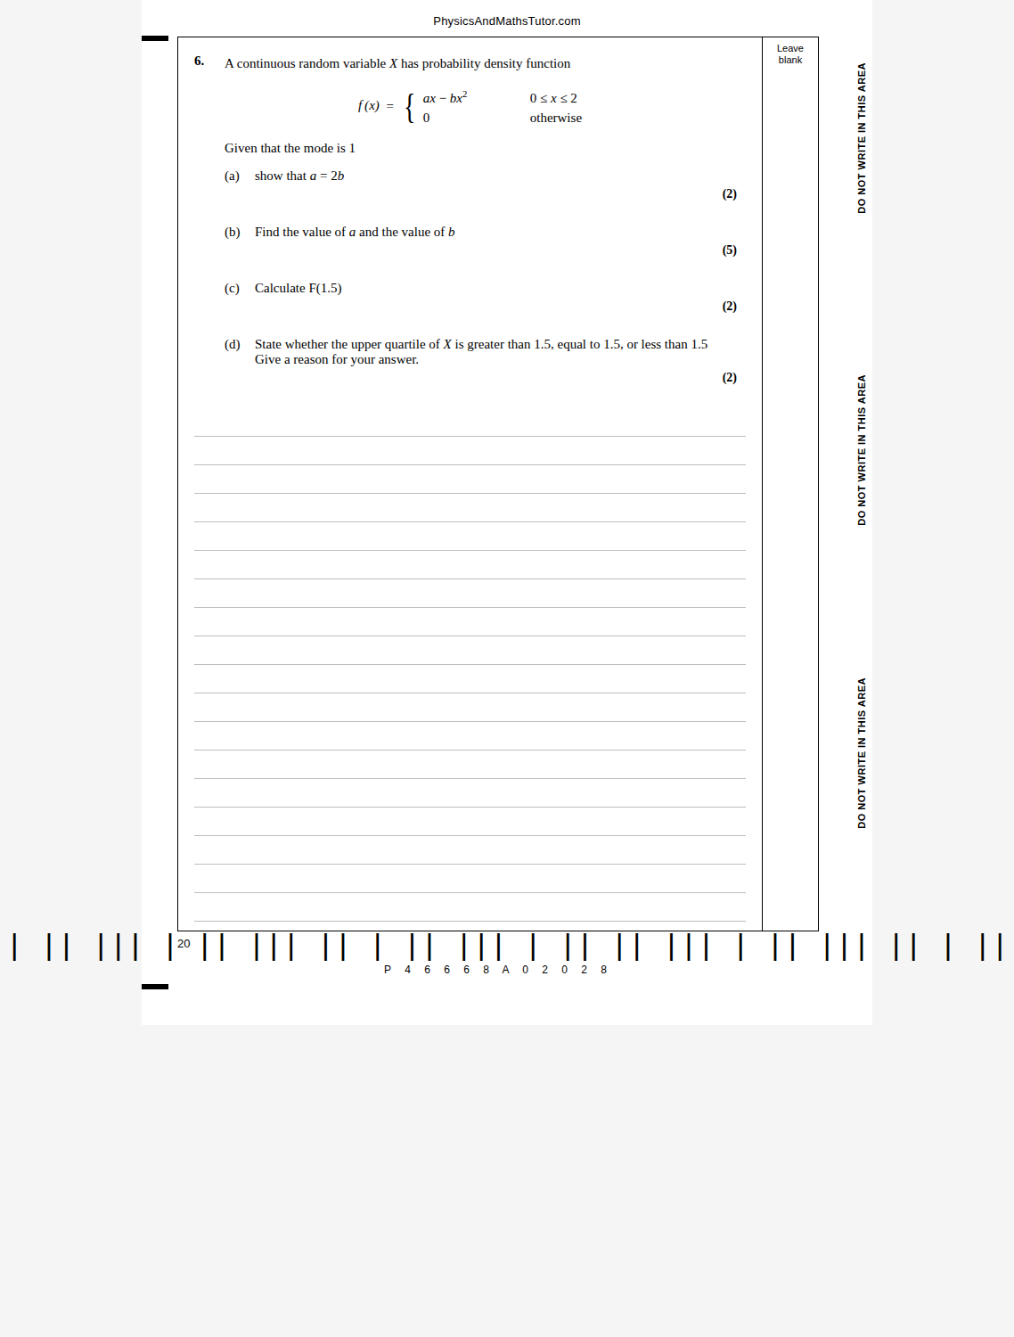PhysicsAndMathsTutor.com
6.
A continuous random variable X has probability density function
f (x) = { ax − bx20 ≤ x ≤ 2 0 otherwise
Given that the mode is 1
(a) show that a = 2b
(2)
(b) Find the value of a and the value of b
(5)
(c) Calculate F(1.5)
(2)
(d) State whether the upper quartile of X is greater than 1.5, equal to 1.5, or less than 1.5
Give a reason for your answer.
(2)
Leave
blank
DO NOT WRITE IN THIS AREA
DO NOT WRITE IN THIS AREA
DO NOT WRITE IN THIS AREA
20
||| || ||| | || ||| || | || ||| | || || ||| | || ||| || | |||
P 4 6 6 6 8 A 0 2 0 2 8